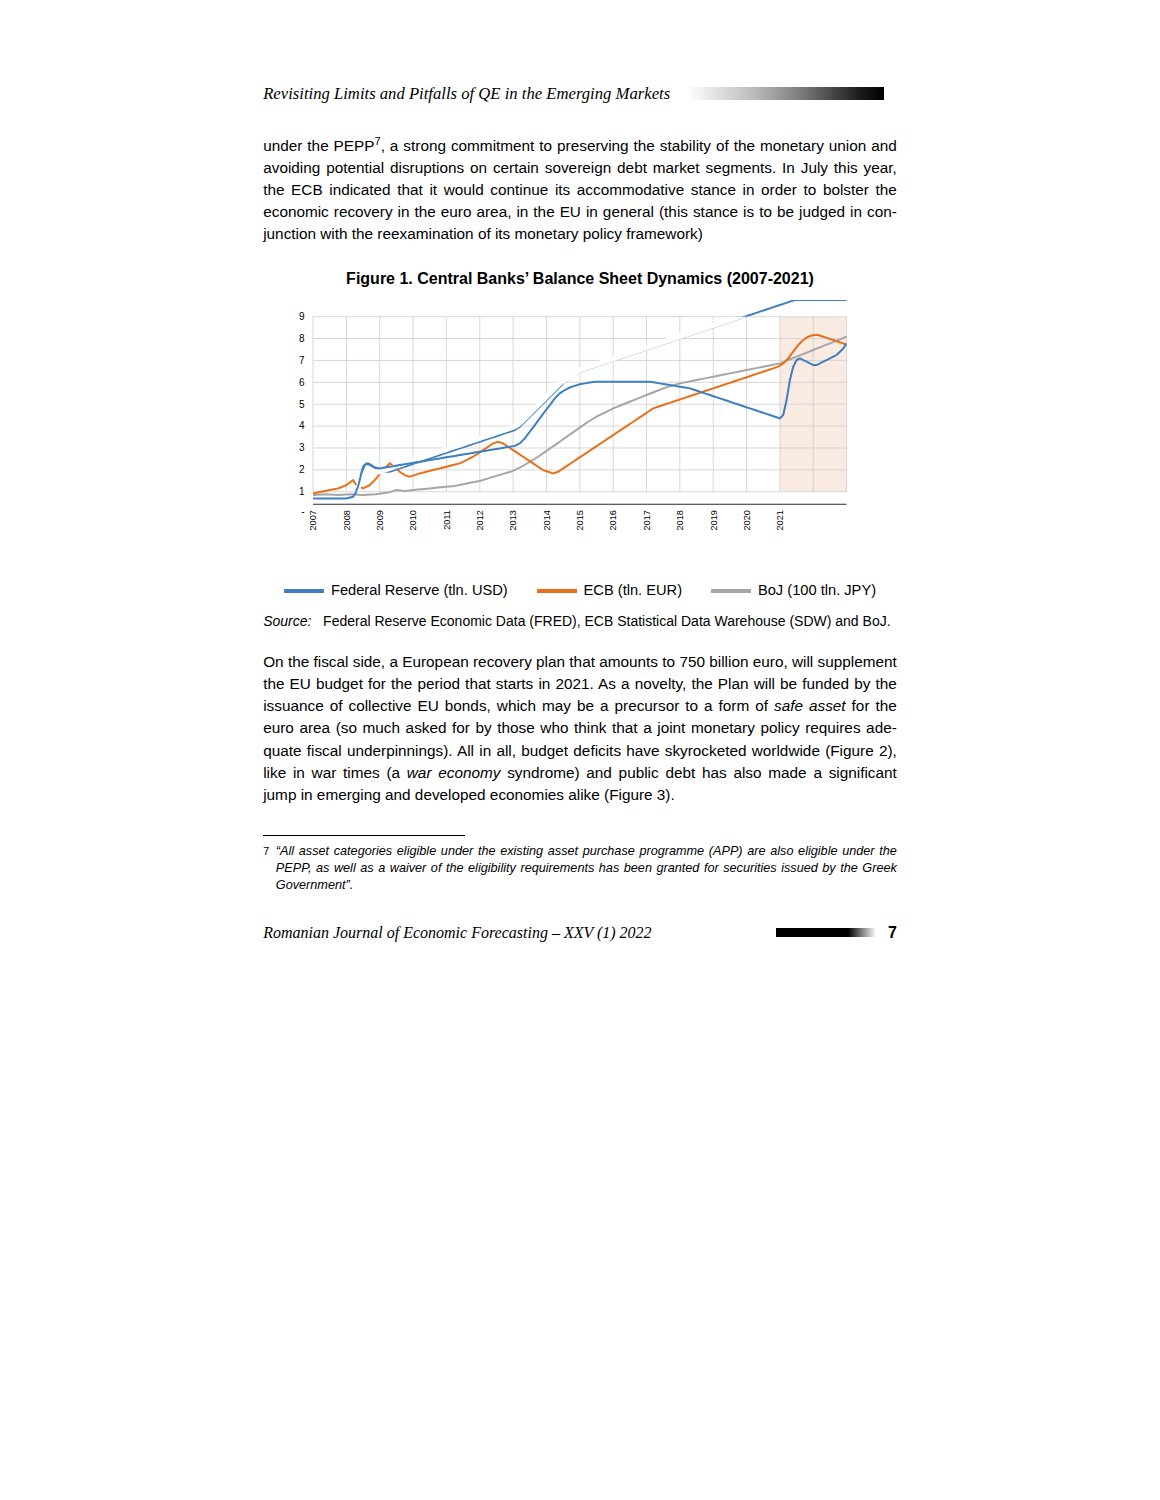Revisiting Limits and Pitfalls of QE in the Emerging Markets
under the PEPP7, a strong commitment to preserving the stability of the monetary union and avoiding potential disruptions on certain sovereign debt market segments. In July this year, the ECB indicated that it would continue its accommodative stance in order to bolster the economic recovery in the euro area, in the EU in general (this stance is to be judged in conjunction with the reexamination of its monetary policy framework)
Figure 1. Central Banks’ Balance Sheet Dynamics (2007-2021)
9 8 7 6 5 4 3 2 1 - 2007 2008 2009 2010 2011 2012 2013 2014 2015 2016 2017 2018 2019 2020 2021
Federal Reserve (tln. USD)
ECB (tln. EUR)
BoJ (100 tln. JPY)
Source: Federal Reserve Economic Data (FRED), ECB Statistical Data Warehouse (SDW) and BoJ.
On the fiscal side, a European recovery plan that amounts to 750 billion euro, will supplement the EU budget for the period that starts in 2021. As a novelty, the Plan will be funded by the issuance of collective EU bonds, which may be a precursor to a form of safe asset for the euro area (so much asked for by those who think that a joint monetary policy requires adequate fiscal underpinnings). All in all, budget deficits have skyrocketed worldwide (Figure 2), like in war times (a war economy syndrome) and public debt has also made a significant jump in emerging and developed economies alike (Figure 3).
7 “All asset categories eligible under the existing asset purchase programme (APP) are also eligible under the PEPP, as well as a waiver of the eligibility requirements has been granted for securities issued by the Greek Government”.
Romanian Journal of Economic Forecasting – XXV (1) 2022
7